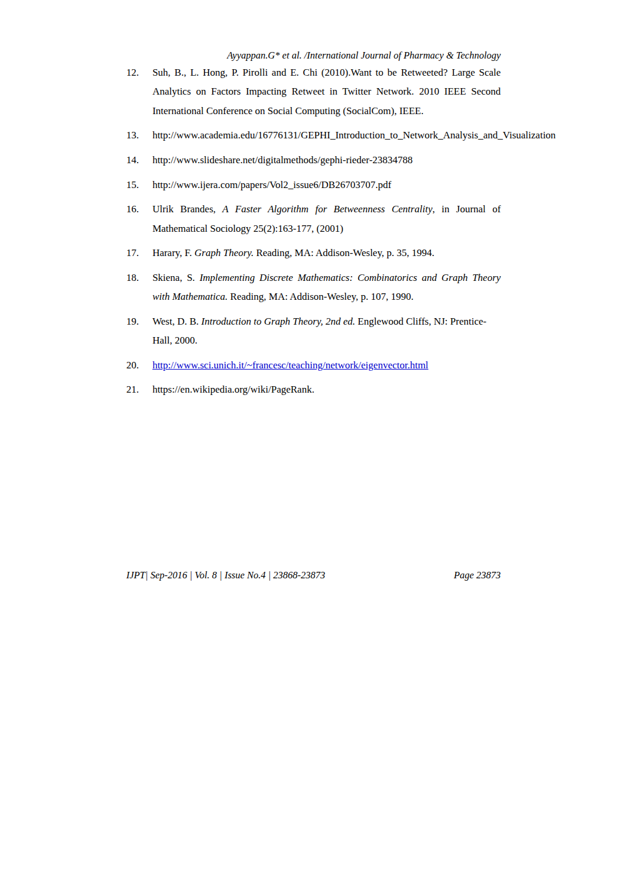Ayyappan.G* et al. /International Journal of Pharmacy & Technology
Suh, B., L. Hong, P. Pirolli and E. Chi (2010).Want to be Retweeted? Large Scale Analytics on Factors Impacting Retweet in Twitter Network. 2010 IEEE Second International Conference on Social Computing (SocialCom), IEEE.
http://www.academia.edu/16776131/GEPHI_Introduction_to_Network_Analysis_and_Visualization
http://www.slideshare.net/digitalmethods/gephi-rieder-23834788
http://www.ijera.com/papers/Vol2_issue6/DB26703707.pdf
Ulrik Brandes, A Faster Algorithm for Betweenness Centrality, in Journal of Mathematical Sociology 25(2):163-177, (2001)
Harary, F. Graph Theory. Reading, MA: Addison-Wesley, p. 35, 1994.
Skiena, S. Implementing Discrete Mathematics: Combinatorics and Graph Theory with Mathematica. Reading, MA: Addison-Wesley, p. 107, 1990.
West, D. B. Introduction to Graph Theory, 2nd ed. Englewood Cliffs, NJ: Prentice-Hall, 2000.
http://www.sci.unich.it/~francesc/teaching/network/eigenvector.html
https://en.wikipedia.org/wiki/PageRank.
IJPT| Sep-2016 | Vol. 8 | Issue No.4 | 23868-23873 Page 23873